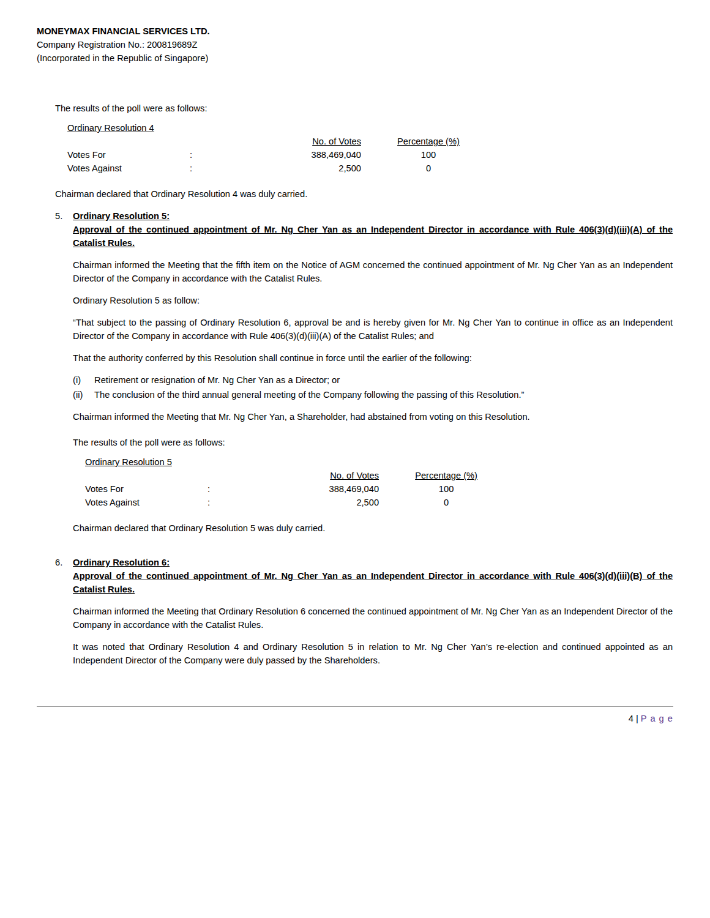MONEYMAX FINANCIAL SERVICES LTD.
Company Registration No.: 200819689Z
(Incorporated in the Republic of Singapore)
The results of the poll were as follows:
| Ordinary Resolution 4 | | | |
| | | No. of Votes | Percentage (%) |
| Votes For | : | 388,469,040 | 100 |
| Votes Against | : | 2,500 | 0 |
Chairman declared that Ordinary Resolution 4 was duly carried.
5.
Ordinary Resolution 5:
Approval of the continued appointment of Mr. Ng Cher Yan as an Independent Director in accordance with Rule 406(3)(d)(iii)(A) of the Catalist Rules.
Chairman informed the Meeting that the fifth item on the Notice of AGM concerned the continued appointment of Mr. Ng Cher Yan as an Independent Director of the Company in accordance with the Catalist Rules.
Ordinary Resolution 5 as follow:
“That subject to the passing of Ordinary Resolution 6, approval be and is hereby given for Mr. Ng Cher Yan to continue in office as an Independent Director of the Company in accordance with Rule 406(3)(d)(iii)(A) of the Catalist Rules; and
That the authority conferred by this Resolution shall continue in force until the earlier of the following:
(i) Retirement or resignation of Mr. Ng Cher Yan as a Director; or
(ii) The conclusion of the third annual general meeting of the Company following the passing of this Resolution.”
Chairman informed the Meeting that Mr. Ng Cher Yan, a Shareholder, had abstained from voting on this Resolution.
The results of the poll were as follows:
| Ordinary Resolution 5 | | | |
| | | No. of Votes | Percentage (%) |
| Votes For | : | 388,469,040 | 100 |
| Votes Against | : | 2,500 | 0 |
Chairman declared that Ordinary Resolution 5 was duly carried.
6.
Ordinary Resolution 6:
Approval of the continued appointment of Mr. Ng Cher Yan as an Independent Director in accordance with Rule 406(3)(d)(iii)(B) of the Catalist Rules.
Chairman informed the Meeting that Ordinary Resolution 6 concerned the continued appointment of Mr. Ng Cher Yan as an Independent Director of the Company in accordance with the Catalist Rules.
It was noted that Ordinary Resolution 4 and Ordinary Resolution 5 in relation to Mr. Ng Cher Yan’s re-election and continued appointed as an Independent Director of the Company were duly passed by the Shareholders.
4 | P a g e